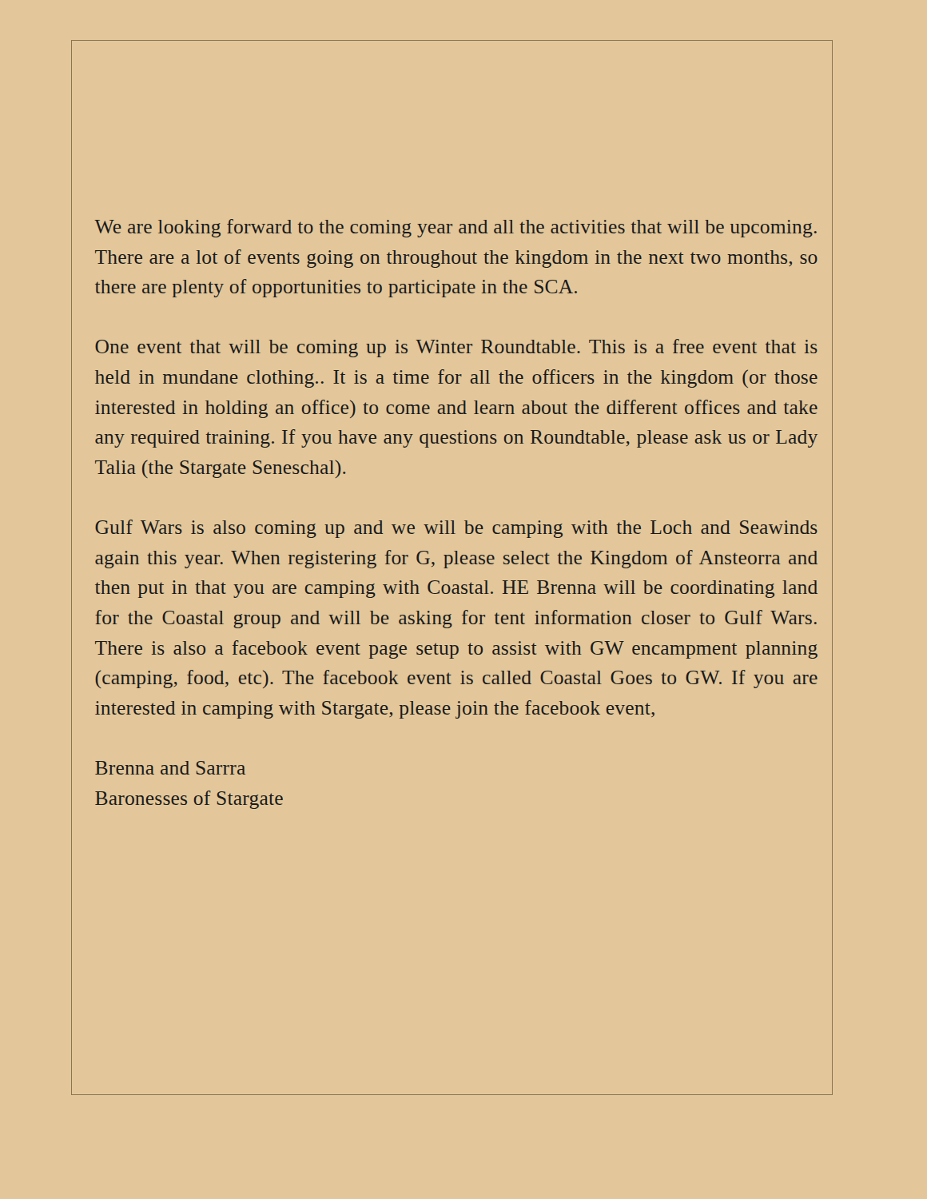We are looking forward to the coming year and all the activities that will be upcoming. There are a lot of events going on throughout the kingdom in the next two months, so there are plenty of opportunities to participate in the SCA.
One event that will be coming up is Winter Roundtable. This is a free event that is held in mundane clothing.. It is a time for all the officers in the kingdom (or those interested in holding an office) to come and learn about the different offices and take any required training. If you have any questions on Roundtable, please ask us or Lady Talia (the Stargate Seneschal).
Gulf Wars is also coming up and we will be camping with the Loch and Seawinds again this year. When registering for G, please select the Kingdom of Ansteorra and then put in that you are camping with Coastal. HE Brenna will be coordinating land for the Coastal group and will be asking for tent information closer to Gulf Wars. There is also a facebook event page setup to assist with GW encampment planning (camping, food, etc). The facebook event is called Coastal Goes to GW. If you are interested in camping with Stargate, please join the facebook event,
Brenna and Sarrra
Baronesses of Stargate